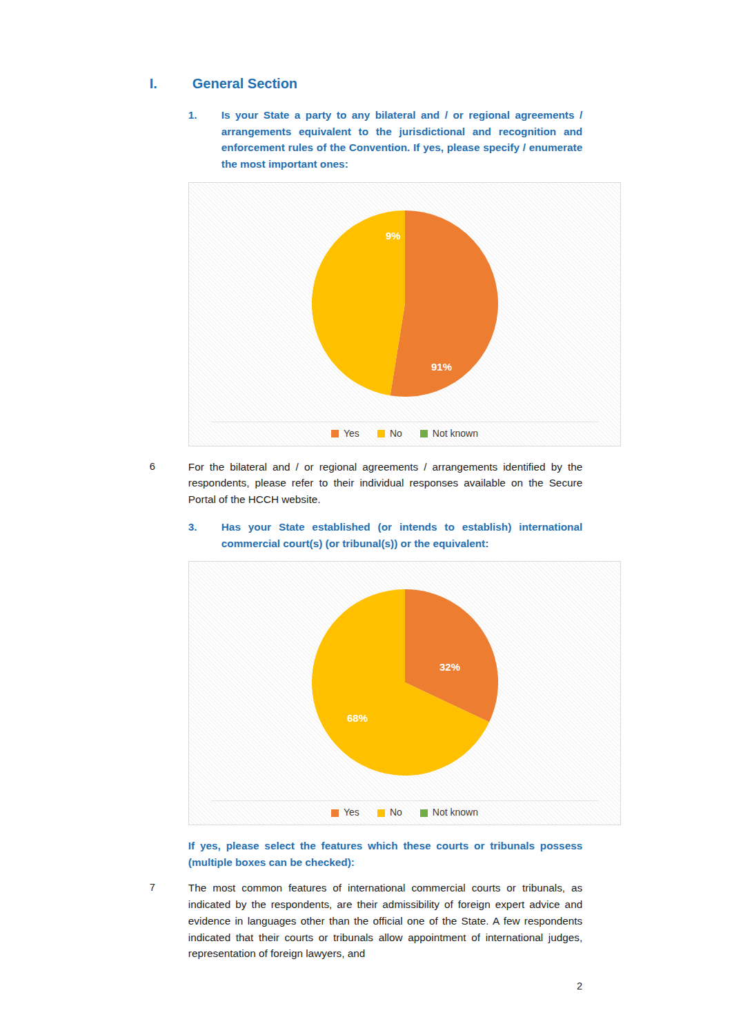I. General Section
1. Is your State a party to any bilateral and / or regional agreements / arrangements equivalent to the jurisdictional and recognition and enforcement rules of the Convention. If yes, please specify / enumerate the most important ones:
9% 91%
Yes No Not known
6
For the bilateral and / or regional agreements / arrangements identified by the respondents, please refer to their individual responses available on the Secure Portal of the HCCH website.
3. Has your State established (or intends to establish) international commercial court(s) (or tribunal(s)) or the equivalent:
32% 68%
Yes No Not known
If yes, please select the features which these courts or tribunals possess (multiple boxes can be checked):
7
The most common features of international commercial courts or tribunals, as indicated by the respondents, are their admissibility of foreign expert advice and evidence in languages other than the official one of the State. A few respondents indicated that their courts or tribunals allow appointment of international judges, representation of foreign lawyers, and
2